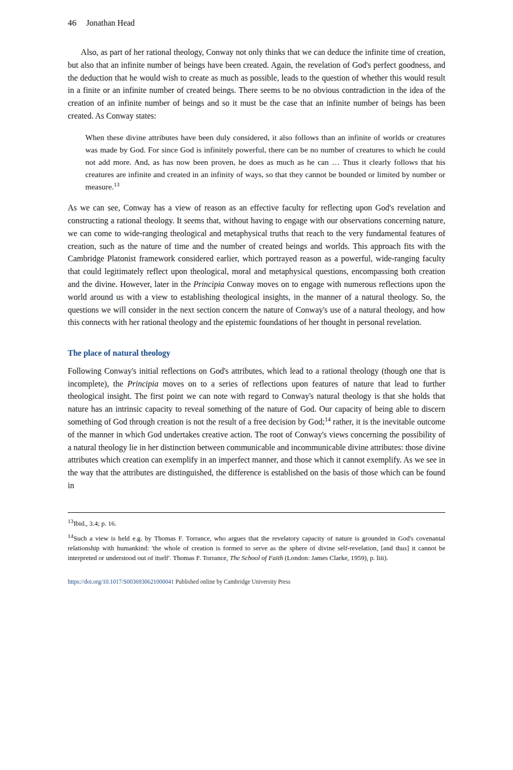46 Jonathan Head
Also, as part of her rational theology, Conway not only thinks that we can deduce the infinite time of creation, but also that an infinite number of beings have been created. Again, the revelation of God's perfect goodness, and the deduction that he would wish to create as much as possible, leads to the question of whether this would result in a finite or an infinite number of created beings. There seems to be no obvious contradiction in the idea of the creation of an infinite number of beings and so it must be the case that an infinite number of beings has been created. As Conway states:
When these divine attributes have been duly considered, it also follows than an infinite of worlds or creatures was made by God. For since God is infinitely powerful, there can be no number of creatures to which he could not add more. And, as has now been proven, he does as much as he can … Thus it clearly follows that his creatures are infinite and created in an infinity of ways, so that they cannot be bounded or limited by number or measure.13
As we can see, Conway has a view of reason as an effective faculty for reflecting upon God's revelation and constructing a rational theology. It seems that, without having to engage with our observations concerning nature, we can come to wide-ranging theological and metaphysical truths that reach to the very fundamental features of creation, such as the nature of time and the number of created beings and worlds. This approach fits with the Cambridge Platonist framework considered earlier, which portrayed reason as a powerful, wide-ranging faculty that could legitimately reflect upon theological, moral and metaphysical questions, encompassing both creation and the divine. However, later in the Principia Conway moves on to engage with numerous reflections upon the world around us with a view to establishing theological insights, in the manner of a natural theology. So, the questions we will consider in the next section concern the nature of Conway's use of a natural theology, and how this connects with her rational theology and the epistemic foundations of her thought in personal revelation.
The place of natural theology
Following Conway's initial reflections on God's attributes, which lead to a rational theology (though one that is incomplete), the Principia moves on to a series of reflections upon features of nature that lead to further theological insight. The first point we can note with regard to Conway's natural theology is that she holds that nature has an intrinsic capacity to reveal something of the nature of God. Our capacity of being able to discern something of God through creation is not the result of a free decision by God;14 rather, it is the inevitable outcome of the manner in which God undertakes creative action. The root of Conway's views concerning the possibility of a natural theology lie in her distinction between communicable and incommunicable divine attributes: those divine attributes which creation can exemplify in an imperfect manner, and those which it cannot exemplify. As we see in the way that the attributes are distinguished, the difference is established on the basis of those which can be found in
13 Ibid., 3.4; p. 16.
14 Such a view is held e.g. by Thomas F. Torrance, who argues that the revelatory capacity of nature is grounded in God's covenantal relationship with humankind: 'the whole of creation is formed to serve as the sphere of divine self-revelation, [and thus] it cannot be interpreted or understood out of itself'. Thomas F. Torrance, The School of Faith (London: James Clarke, 1959), p. liii).
https://doi.org/10.1017/S0036930621000041 Published online by Cambridge University Press